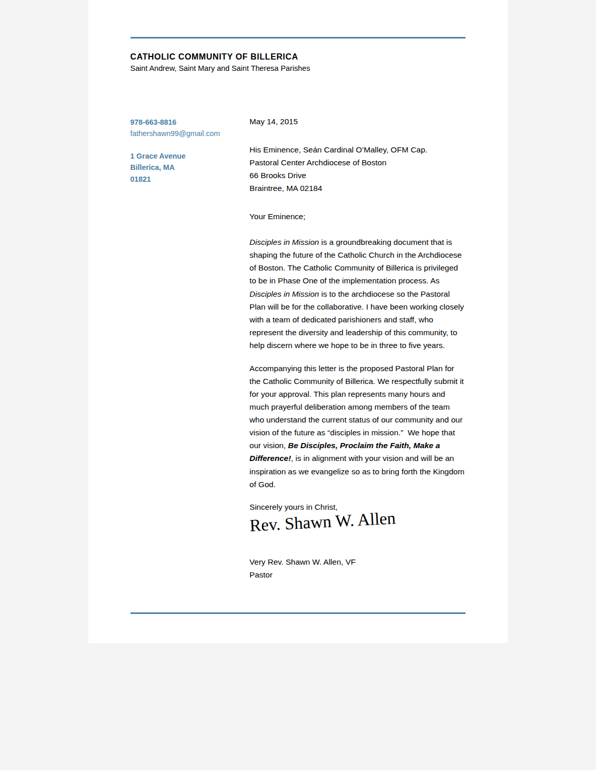Catholic Community of Billerica
Saint Andrew, Saint Mary and Saint Theresa Parishes
978-663-8816 fathershawn99@gmail.com
1 Grace Avenue Billerica, MA 01821
May 14, 2015
His Eminence, Seán Cardinal O’Malley, OFM Cap. Pastoral Center Archdiocese of Boston 66 Brooks Drive Braintree, MA 02184
Your Eminence;
Disciples in Mission is a groundbreaking document that is shaping the future of the Catholic Church in the Archdiocese of Boston. The Catholic Community of Billerica is privileged to be in Phase One of the implementation process. As Disciples in Mission is to the archdiocese so the Pastoral Plan will be for the collaborative. I have been working closely with a team of dedicated parishioners and staff, who represent the diversity and leadership of this community, to help discern where we hope to be in three to five years.
Accompanying this letter is the proposed Pastoral Plan for the Catholic Community of Billerica. We respectfully submit it for your approval. This plan represents many hours and much prayerful deliberation among members of the team who understand the current status of our community and our vision of the future as “disciples in mission.” We hope that our vision, Be Disciples, Proclaim the Faith, Make a Difference!, is in alignment with your vision and will be an inspiration as we evangelize so as to bring forth the Kingdom of God.
Sincerely yours in Christ,
Rev. Shawn W. Allen
Very Rev. Shawn W. Allen, VF Pastor